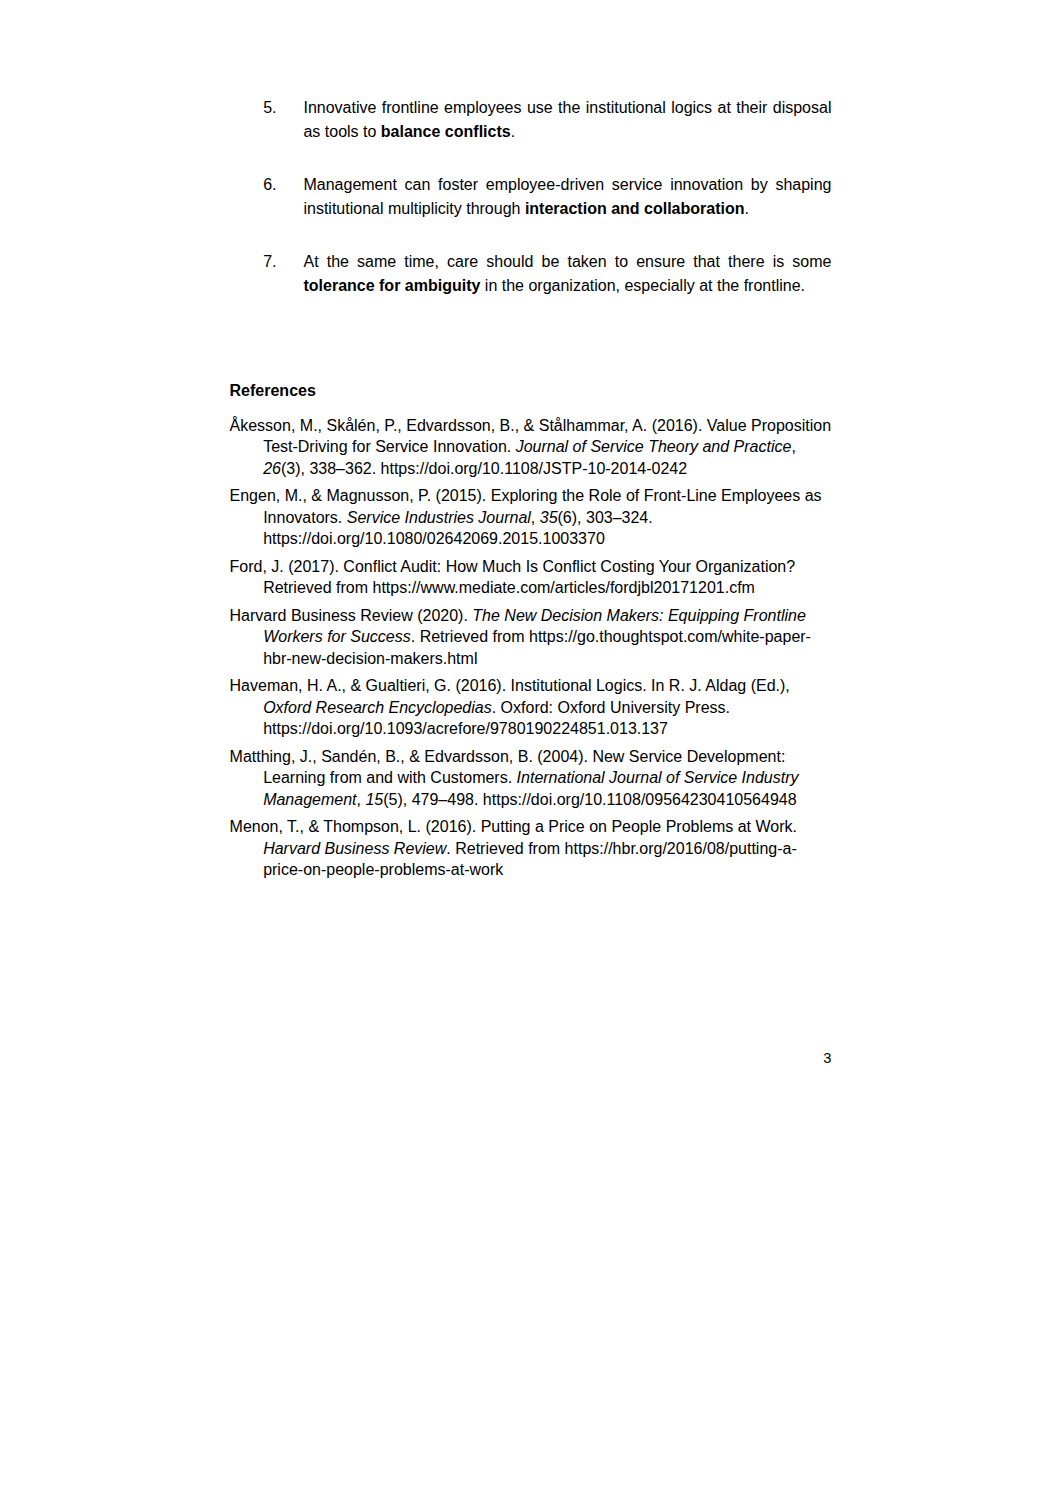Innovative frontline employees use the institutional logics at their disposal as tools to balance conflicts.
Management can foster employee-driven service innovation by shaping institutional multiplicity through interaction and collaboration.
At the same time, care should be taken to ensure that there is some tolerance for ambiguity in the organization, especially at the frontline.
References
Åkesson, M., Skålén, P., Edvardsson, B., & Stålhammar, A. (2016). Value Proposition Test-Driving for Service Innovation. Journal of Service Theory and Practice, 26(3), 338–362. https://doi.org/10.1108/JSTP-10-2014-0242
Engen, M., & Magnusson, P. (2015). Exploring the Role of Front-Line Employees as Innovators. Service Industries Journal, 35(6), 303–324. https://doi.org/10.1080/02642069.2015.1003370
Ford, J. (2017). Conflict Audit: How Much Is Conflict Costing Your Organization? Retrieved from https://www.mediate.com/articles/fordjbl20171201.cfm
Harvard Business Review (2020). The New Decision Makers: Equipping Frontline Workers for Success. Retrieved from https://go.thoughtspot.com/white-paper-hbr-new-decision-makers.html
Haveman, H. A., & Gualtieri, G. (2016). Institutional Logics. In R. J. Aldag (Ed.), Oxford Research Encyclopedias. Oxford: Oxford University Press. https://doi.org/10.1093/acrefore/9780190224851.013.137
Matthing, J., Sandén, B., & Edvardsson, B. (2004). New Service Development: Learning from and with Customers. International Journal of Service Industry Management, 15(5), 479–498. https://doi.org/10.1108/09564230410564948
Menon, T., & Thompson, L. (2016). Putting a Price on People Problems at Work. Harvard Business Review. Retrieved from https://hbr.org/2016/08/putting-a-price-on-people-problems-at-work
3